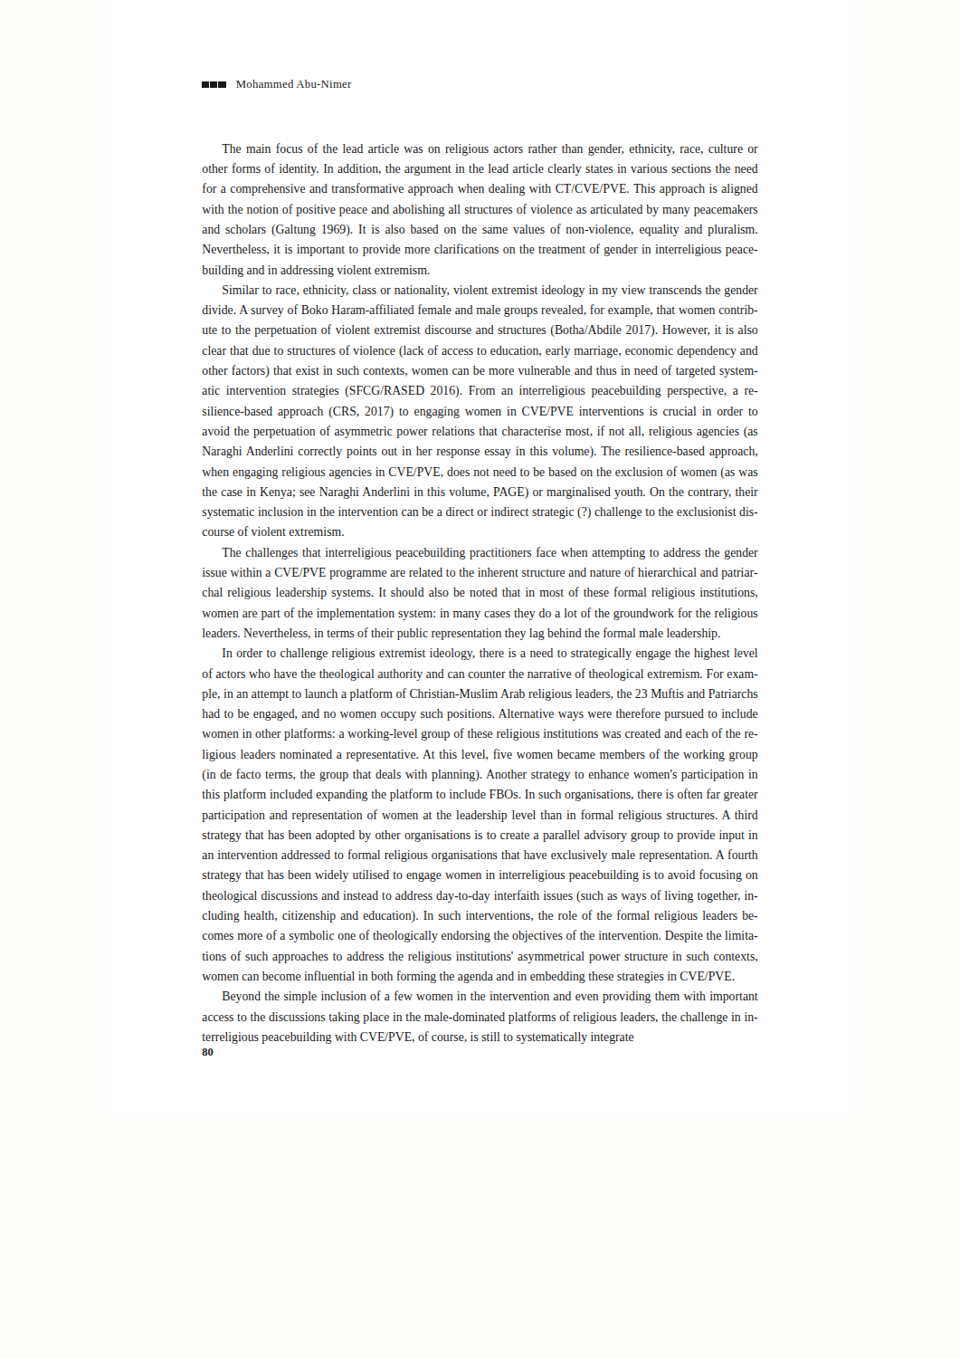Mohammed Abu-Nimer
The main focus of the lead article was on religious actors rather than gender, ethnicity, race, culture or other forms of identity. In addition, the argument in the lead article clearly states in various sections the need for a comprehensive and transformative approach when dealing with CT/CVE/PVE. This approach is aligned with the notion of positive peace and abolishing all structures of violence as articulated by many peacemakers and scholars (Galtung 1969). It is also based on the same values of non-violence, equality and pluralism. Nevertheless, it is important to provide more clarifications on the treatment of gender in interreligious peacebuilding and in addressing violent extremism.
Similar to race, ethnicity, class or nationality, violent extremist ideology in my view transcends the gender divide. A survey of Boko Haram-affiliated female and male groups revealed, for example, that women contribute to the perpetuation of violent extremist discourse and structures (Botha/Abdile 2017). However, it is also clear that due to structures of violence (lack of access to education, early marriage, economic dependency and other factors) that exist in such contexts, women can be more vulnerable and thus in need of targeted systematic intervention strategies (SFCG/RASED 2016). From an interreligious peacebuilding perspective, a resilience-based approach (CRS, 2017) to engaging women in CVE/PVE interventions is crucial in order to avoid the perpetuation of asymmetric power relations that characterise most, if not all, religious agencies (as Naraghi Anderlini correctly points out in her response essay in this volume). The resilience-based approach, when engaging religious agencies in CVE/PVE, does not need to be based on the exclusion of women (as was the case in Kenya; see Naraghi Anderlini in this volume, PAGE) or marginalised youth. On the contrary, their systematic inclusion in the intervention can be a direct or indirect strategic (?) challenge to the exclusionist discourse of violent extremism.
The challenges that interreligious peacebuilding practitioners face when attempting to address the gender issue within a CVE/PVE programme are related to the inherent structure and nature of hierarchical and patriarchal religious leadership systems. It should also be noted that in most of these formal religious institutions, women are part of the implementation system: in many cases they do a lot of the groundwork for the religious leaders. Nevertheless, in terms of their public representation they lag behind the formal male leadership.
In order to challenge religious extremist ideology, there is a need to strategically engage the highest level of actors who have the theological authority and can counter the narrative of theological extremism. For example, in an attempt to launch a platform of Christian-Muslim Arab religious leaders, the 23 Muftis and Patriarchs had to be engaged, and no women occupy such positions. Alternative ways were therefore pursued to include women in other platforms: a working-level group of these religious institutions was created and each of the religious leaders nominated a representative. At this level, five women became members of the working group (in de facto terms, the group that deals with planning). Another strategy to enhance women's participation in this platform included expanding the platform to include FBOs. In such organisations, there is often far greater participation and representation of women at the leadership level than in formal religious structures. A third strategy that has been adopted by other organisations is to create a parallel advisory group to provide input in an intervention addressed to formal religious organisations that have exclusively male representation. A fourth strategy that has been widely utilised to engage women in interreligious peacebuilding is to avoid focusing on theological discussions and instead to address day-to-day interfaith issues (such as ways of living together, including health, citizenship and education). In such interventions, the role of the formal religious leaders becomes more of a symbolic one of theologically endorsing the objectives of the intervention. Despite the limitations of such approaches to address the religious institutions' asymmetrical power structure in such contexts, women can become influential in both forming the agenda and in embedding these strategies in CVE/PVE.
Beyond the simple inclusion of a few women in the intervention and even providing them with important access to the discussions taking place in the male-dominated platforms of religious leaders, the challenge in interreligious peacebuilding with CVE/PVE, of course, is still to systematically integrate
80